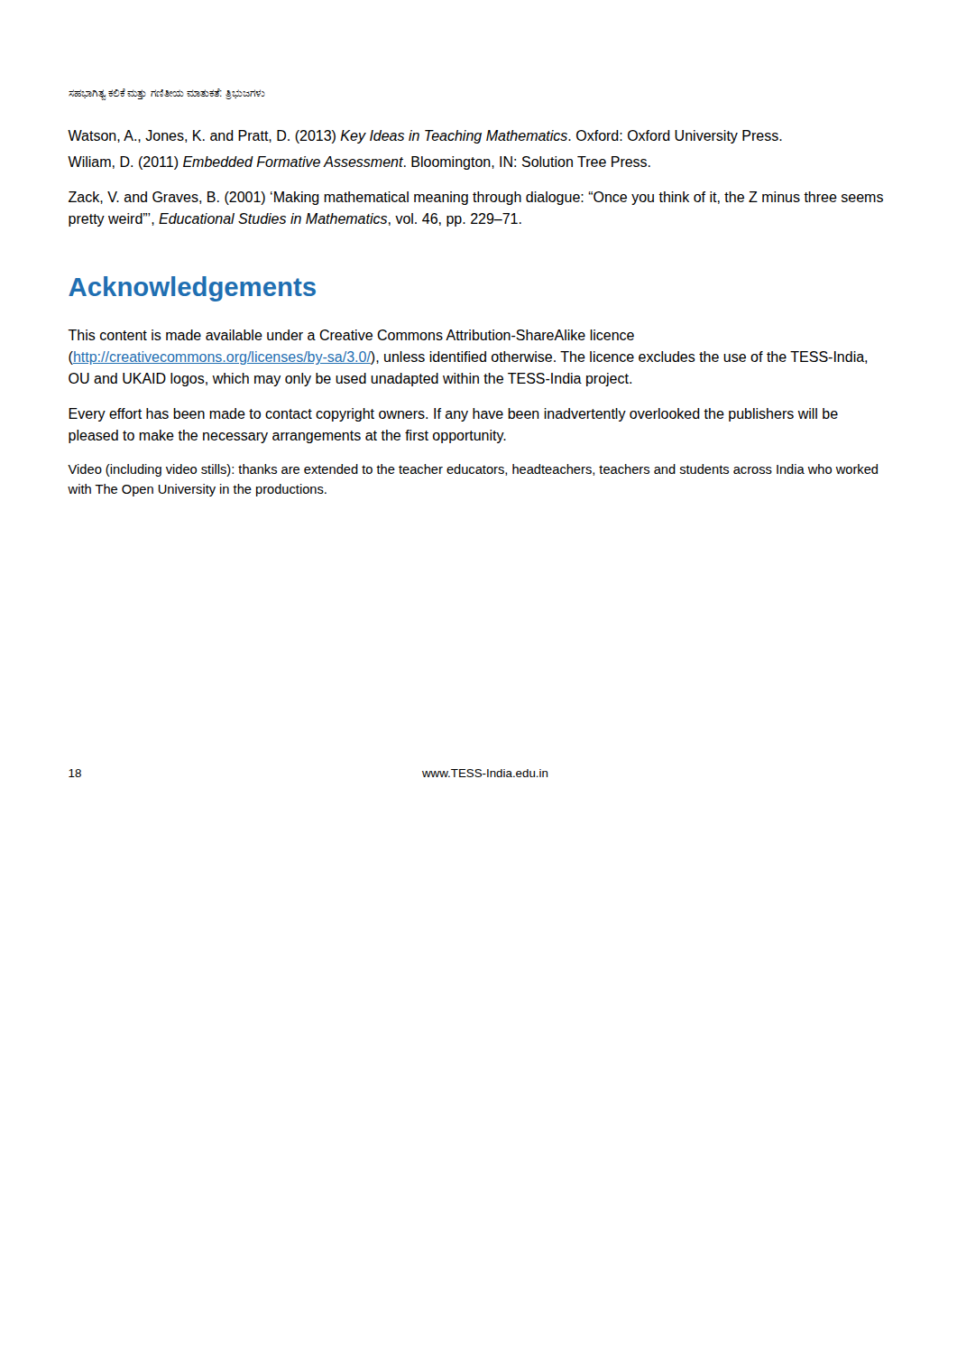ಸಹಭಾಗಿತ್ವ ಕಲಿಕೆ ಮತ್ತು ಗಣಿತೀಯ ಮಾತುಕತೆ: ತ್ರಿಭುಜಗಳು
Watson, A., Jones, K. and Pratt, D. (2013) Key Ideas in Teaching Mathematics. Oxford: Oxford University Press.
Wiliam, D. (2011) Embedded Formative Assessment. Bloomington, IN: Solution Tree Press.
Zack, V. and Graves, B. (2001) ‘Making mathematical meaning through dialogue: “Once you think of it, the Z minus three seems pretty weird”’, Educational Studies in Mathematics, vol. 46, pp. 229–71.
Acknowledgements
This content is made available under a Creative Commons Attribution-ShareAlike licence (http://creativecommons.org/licenses/by-sa/3.0/), unless identified otherwise. The licence excludes the use of the TESS-India, OU and UKAID logos, which may only be used unadapted within the TESS-India project.
Every effort has been made to contact copyright owners. If any have been inadvertently overlooked the publishers will be pleased to make the necessary arrangements at the first opportunity.
Video (including video stills): thanks are extended to the teacher educators, headteachers, teachers and students across India who worked with The Open University in the productions.
18 www.TESS-India.edu.in